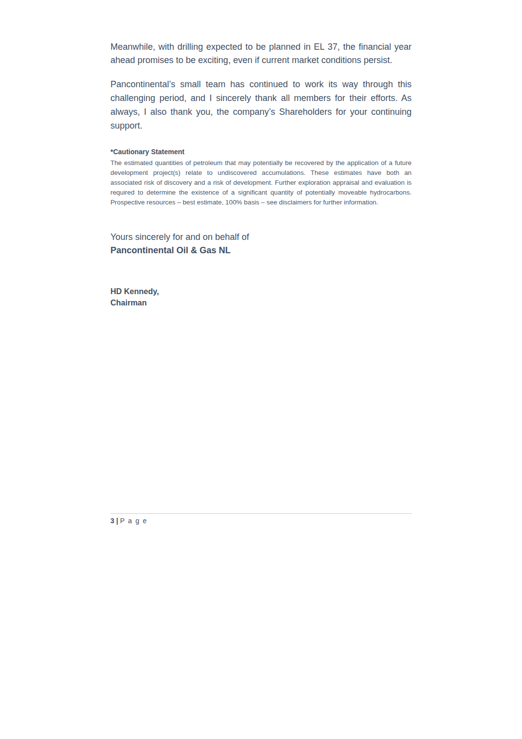Meanwhile, with drilling expected to be planned in EL 37, the financial year ahead promises to be exciting, even if current market conditions persist.
Pancontinental’s small team has continued to work its way through this challenging period, and I sincerely thank all members for their efforts. As always, I also thank you, the company’s Shareholders for your continuing support.
*Cautionary Statement
The estimated quantities of petroleum that may potentially be recovered by the application of a future development project(s) relate to undiscovered accumulations. These estimates have both an associated risk of discovery and a risk of development. Further exploration appraisal and evaluation is required to determine the existence of a significant quantity of potentially moveable hydrocarbons. Prospective resources – best estimate, 100% basis – see disclaimers for further information.
Yours sincerely for and on behalf of
Pancontinental Oil & Gas NL
HD Kennedy,
Chairman
3 | P a g e